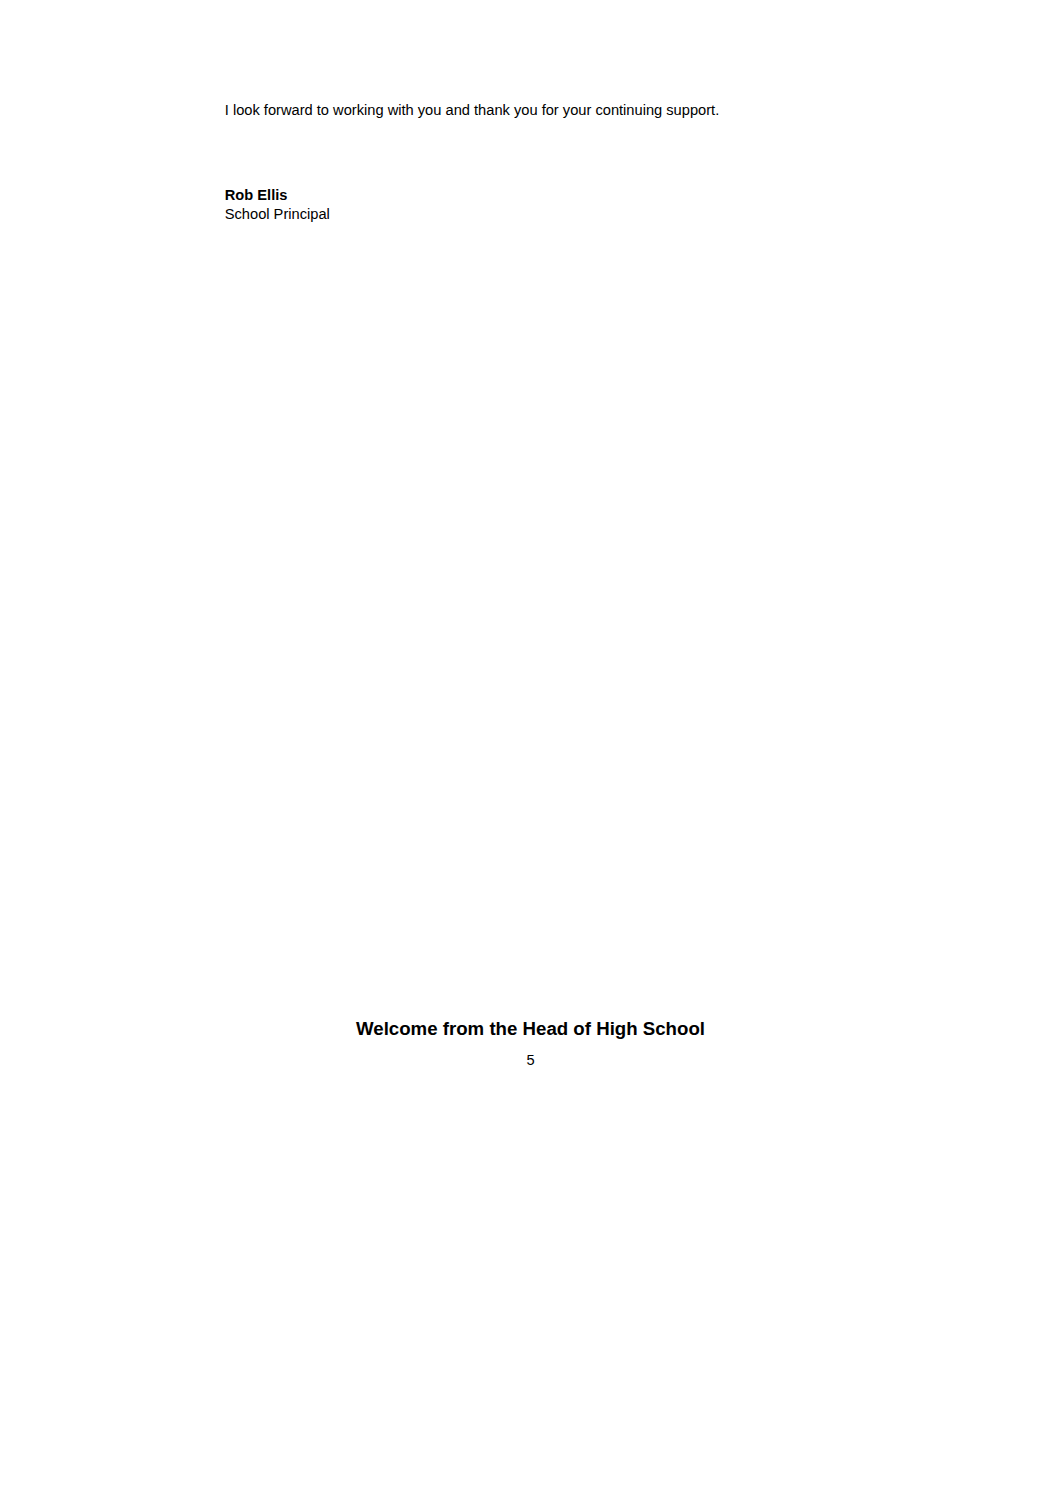I look forward to working with you and thank you for your continuing support.
Rob Ellis
School Principal
Welcome from the Head of High School
5